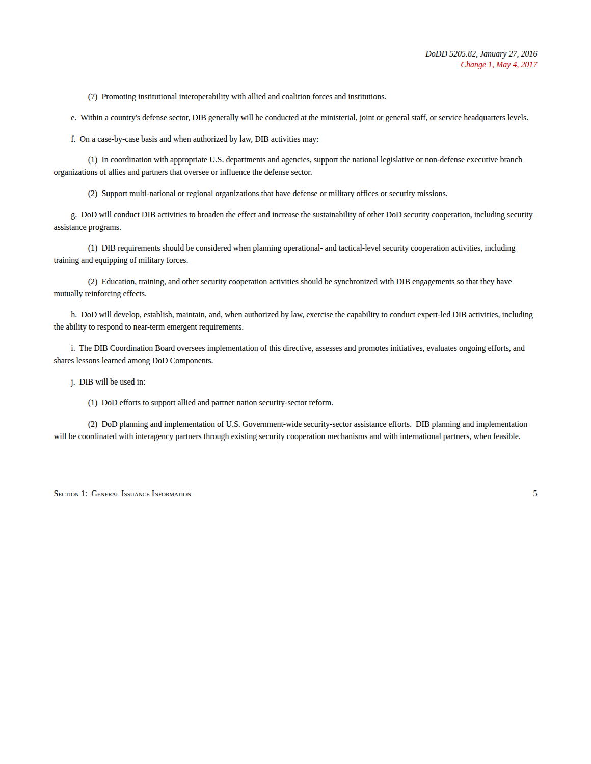DoDD 5205.82, January 27, 2016
Change 1, May 4, 2017
(7) Promoting institutional interoperability with allied and coalition forces and institutions.
e. Within a country's defense sector, DIB generally will be conducted at the ministerial, joint or general staff, or service headquarters levels.
f. On a case-by-case basis and when authorized by law, DIB activities may:
(1) In coordination with appropriate U.S. departments and agencies, support the national legislative or non-defense executive branch organizations of allies and partners that oversee or influence the defense sector.
(2) Support multi-national or regional organizations that have defense or military offices or security missions.
g. DoD will conduct DIB activities to broaden the effect and increase the sustainability of other DoD security cooperation, including security assistance programs.
(1) DIB requirements should be considered when planning operational- and tactical-level security cooperation activities, including training and equipping of military forces.
(2) Education, training, and other security cooperation activities should be synchronized with DIB engagements so that they have mutually reinforcing effects.
h. DoD will develop, establish, maintain, and, when authorized by law, exercise the capability to conduct expert-led DIB activities, including the ability to respond to near-term emergent requirements.
i. The DIB Coordination Board oversees implementation of this directive, assesses and promotes initiatives, evaluates ongoing efforts, and shares lessons learned among DoD Components.
j. DIB will be used in:
(1) DoD efforts to support allied and partner nation security-sector reform.
(2) DoD planning and implementation of U.S. Government-wide security-sector assistance efforts. DIB planning and implementation will be coordinated with interagency partners through existing security cooperation mechanisms and with international partners, when feasible.
Section 1: General Issuance Information 5